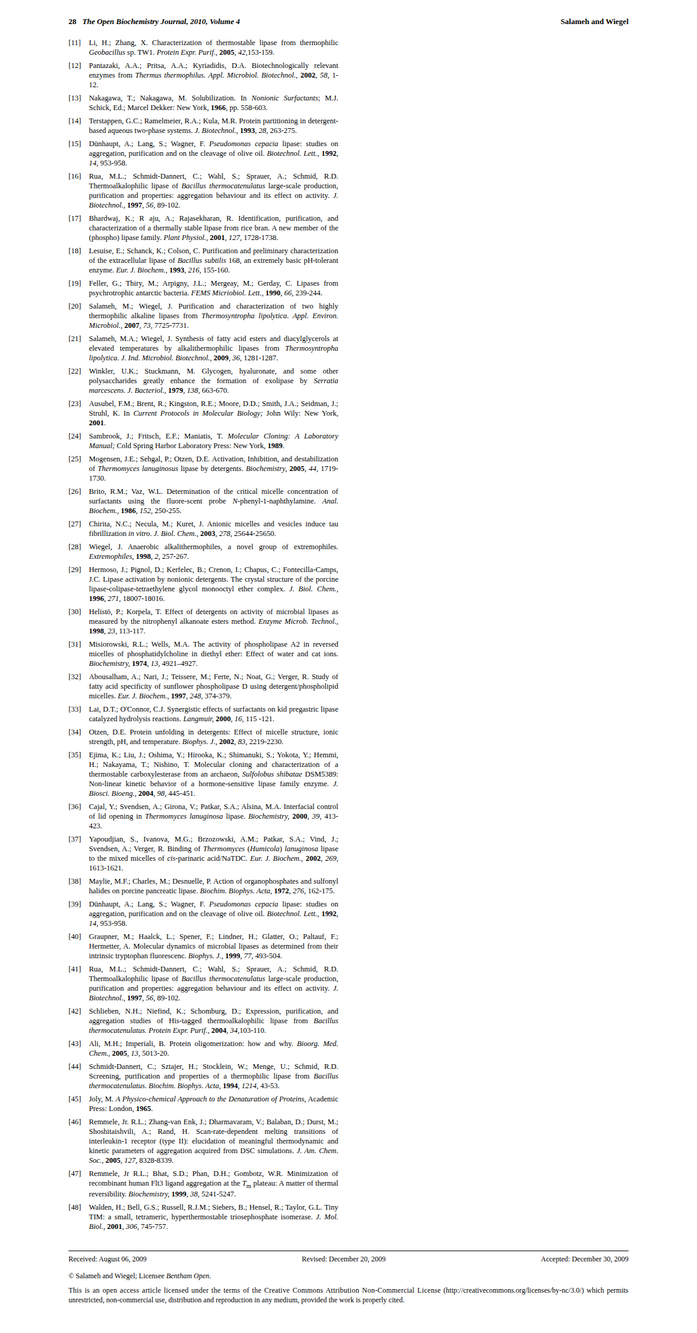28 The Open Biochemistry Journal, 2010, Volume 4
Salameh and Wiegel
[11] Li, H.; Zhang, X. Characterization of thermostable lipase from thermophilic Geobacillus sp. TW1. Protein Expr. Purif., 2005, 42, 153-159.
[12] Pantazaki, A.A.; Pritsa, A.A.; Kyriadidis, D.A. Biotechnologically relevant enzymes from Thermus thermophilus. Appl. Microbiol. Biotechnol., 2002, 58, 1-12.
[13] Nakagawa, T.; Nakagawa, M. Solubilization. In Nonionic Surfactants; M.J. Schick, Ed.; Marcel Dekker: New York, 1966, pp. 558-603.
[14] Terstappen, G.C.; Ramelmeier, R.A.; Kula, M.R. Protein partitioning in detergent-based aqueous two-phase systems. J. Biotechnol., 1993, 28, 263-275.
[15] Dünhaupt, A.; Lang, S.; Wagner, F. Pseudomonas cepacia lipase: studies on aggregation, purification and on the cleavage of olive oil. Biotechnol. Lett., 1992, 14, 953-958.
[16] Rua, M.L.; Schmidt-Dannert, C.; Wahl, S.; Sprauer, A.; Schmid, R.D. Thermoalkalophilic lipase of Bacillus thermocatenulatus large-scale production, purification and properties: aggregation behaviour and its effect on activity. J. Biotechnol., 1997, 56, 89-102.
[17] Bhardwaj, K.; R aju, A.; Rajasekharan, R. Identification, purification, and characterization of a thermally stable lipase from rice bran. A new member of the (phospho) lipase family. Plant Physiol., 2001, 127, 1728-1738.
[18] Lesuise, E.; Schanck, K.; Colson, C. Purification and preliminary characterization of the extracellular lipase of Bacillus subtilis 168, an extremely basic pH-tolerant enzyme. Eur. J. Biochem., 1993, 216, 155-160.
[19] Feller, G.; Thiry, M.; Arpigny, J.L.; Mergeay, M.; Gerday, C. Lipases from psychrotrophic antarctic bacteria. FEMS Micriobiol. Lett., 1990, 66, 239-244.
[20] Salameh, M.; Wiegel, J. Purification and characterization of two highly thermophilic alkaline lipases from Thermosyntropha lipolytica. Appl. Environ. Microbiol., 2007, 73, 7725-7731.
[21] Salameh, M.A.; Wiegel, J. Synthesis of fatty acid esters and diacylglycerols at elevated temperatures by alkalithermophilic lipases from Thermosyntropha lipolytica. J. Ind. Microbiol. Biotechnol., 2009, 36, 1281-1287.
[22] Winkler, U.K.; Stuckmann, M. Glycogen, hyaluronate, and some other polysaccharides greatly enhance the formation of exolipase by Serratia marcescens. J. Bacteriol., 1979, 138, 663-670.
[23] Ausubel, F.M.; Brent, R.; Kingston, R.E.; Moore, D.D.; Smith, J.A.; Seidman, J.; Struhl, K. In Current Protocols in Molecular Biology; John Wily: New York, 2001.
[24] Sambrook, J.; Fritsch, E.F.; Maniatis, T. Molecular Cloning: A Laboratory Manual; Cold Spring Harbor Laboratory Press: New York, 1989.
[25] Mogensen, J.E.; Sehgal, P.; Otzen, D.E. Activation, Inhibition, and destabilization of Thermomyces lanuginosus lipase by detergents. Biochemistry, 2005, 44, 1719-1730.
[26] Brito, R.M.; Vaz, W.L. Determination of the critical micelle concentration of surfactants using the fluore-scent probe N-phenyl-1-naphthylamine. Anal. Biochem., 1986, 152, 250-255.
[27] Chirita, N.C.; Necula, M.; Kuret, J. Anionic micelles and vesicles induce tau fibrillization in vitro. J. Biol. Chem., 2003, 278, 25644-25650.
[28] Wiegel, J. Anaerobic alkalithermophiles, a novel group of extremophiles. Extremophiles, 1998, 2, 257-267.
[29] Hermoso, J.; Pignol, D.; Kerfelec, B.; Crenon, I.; Chapus, C.; Fontecilla-Camps, J.C. Lipase activation by nonionic detergents. The crystal structure of the porcine lipase-colipase-tetraethylene glycol monooctyl ether complex. J. Biol. Chem., 1996, 271, 18007-18016.
[30] Helistö, P.; Korpela, T. Effect of detergents on activity of microbial lipases as measured by the nitrophenyl alkanoate esters method. Enzyme Microb. Technol., 1998, 23, 113-117.
[31] Misiorowski, R.L.; Wells, M.A. The activity of phospholipase A2 in reversed micelles of phosphatidylcholine in diethyl ether: Effect of water and cat ions. Biochemistry, 1974, 13, 4921–4927.
[32] Abousalham, A.; Nari, J.; Teissere, M.; Ferte, N.; Noat, G.; Verger, R. Study of fatty acid specificity of sunflower phospholipase D using detergent/phospholipid micelles. Eur. J. Biochem., 1997, 248, 374-379.
[33] Lai, D.T.; O'Connor, C.J. Synergistic effects of surfactants on kid pregastric lipase catalyzed hydrolysis reactions. Langmuir, 2000, 16, 115 -121.
[34] Otzen, D.E. Protein unfolding in detergents: Effect of micelle structure, ionic strength, pH, and temperature. Biophys. J., 2002, 83, 2219-2230.
[35] Ejima, K.; Liu, J.; Oshima, Y.; Hirooka, K.; Shimanuki, S.; Yokota, Y.; Hemmi, H.; Nakayama, T.; Nishino, T. Molecular cloning and characterization of a thermostable carboxylesterase from an archaeon, Sulfolobus shibatae DSM5389: Non-linear kinetic behavior of a hormone-sensitive lipase family enzyme. J. Biosci. Bioeng., 2004, 98, 445-451.
[36] Cajal, Y.; Svendsen, A.; Girona, V.; Patkar, S.A.; Alsina, M.A. Interfacial control of lid opening in Thermomyces lanuginosa lipase. Biochemistry, 2000, 39, 413-423.
[37] Yapoudjian, S., Ivanova, M.G.; Brzozowski, A.M.; Patkar, S.A.; Vind, J.; Svendsen, A.; Verger, R. Binding of Thermomyces (Humicola) lanuginosa lipase to the mixed micelles of cis-parinaric acid/NaTDC. Eur. J. Biochem., 2002, 269, 1613-1621.
[38] Maylie, M.F.; Charles, M.; Desnuelle, P. Action of organophosphates and sulfonyl halides on porcine pancreatic lipase. Biochim. Biophys. Acta, 1972, 276, 162-175.
[39] Dünhaupt, A.; Lang, S.; Wagner, F. Pseudomonas cepacia lipase: studies on aggregation, purification and on the cleavage of olive oil. Biotechnol. Lett., 1992, 14, 953-958.
[40] Graupner, M.; Haalck, L.; Spener, F.; Lindner, H.; Glatter, O.; Paltauf, F.; Hermetter, A. Molecular dynamics of microbial lipases as determined from their intrinsic tryptophan fluorescenc. Biophys. J., 1999, 77, 493-504.
[41] Rua, M.L.; Schmidt-Dannert, C.; Wahl, S.; Sprauer, A.; Schmid, R.D. Thermoalkalophilic lipase of Bacillus thermocatenulatus large-scale production, purification and properties: aggregation behaviour and its effect on activity. J. Biotechnol., 1997, 56, 89-102.
[42] Schlieben, N.H.; Niefind, K.; Schomburg, D.; Expression, purification, and aggregation studies of His-tagged thermoalkalophilic lipase from Bacillus thermocatenulatus. Protein Expr. Purif., 2004, 34, 103-110.
[43] Ali, M.H.; Imperiali, B. Protein oligomerization: how and why. Bioorg. Med. Chem., 2005, 13, 5013-20.
[44] Schmidt-Dannert, C.; Sztajer, H.; Stocklein, W.; Menge, U.; Schmid, R.D. Screening, purification and properties of a thermophilic lipase from Bacillus thermocatenulatus. Biochim. Biophys. Acta, 1994, 1214, 43-53.
[45] Joly, M. A Physico-chemical Approach to the Denaturation of Proteins, Academic Press: London, 1965.
[46] Remmele, Jr. R.L.; Zhang-van Enk, J.; Dharmavaram, V.; Balaban, D.; Durst, M.; Shoshitaishvili, A.; Rand, H. Scan-rate-dependent melting transitions of interleukin-1 receptor (type II): elucidation of meaningful thermodynamic and kinetic parameters of aggregation acquired from DSC simulations. J. Am. Chem. Soc., 2005, 127, 8328-8339.
[47] Remmele, Jr R.L.; Bhat, S.D.; Phan, D.H.; Gombotz, W.R. Minimization of recombinant human Flt3 ligand aggregation at the Tm plateau: A matter of thermal reversibility. Biochemistry, 1999, 38, 5241-5247.
[48] Walden, H.; Bell, G.S.; Russell, R.J.M.; Siebers, B.; Hensel, R.; Taylor, G.L. Tiny TIM: a small, tetrameric, hyperthermostable triosephosphate isomerase. J. Mol. Biol., 2001, 306, 745-757.
Received: August 06, 2009 Revised: December 20, 2009 Accepted: December 30, 2009
© Salameh and Wiegel; Licensee Bentham Open.
This is an open access article licensed under the terms of the Creative Commons Attribution Non-Commercial License (http://creativecommons.org/licenses/by-nc/3.0/) which permits unrestricted, non-commercial use, distribution and reproduction in any medium, provided the work is properly cited.